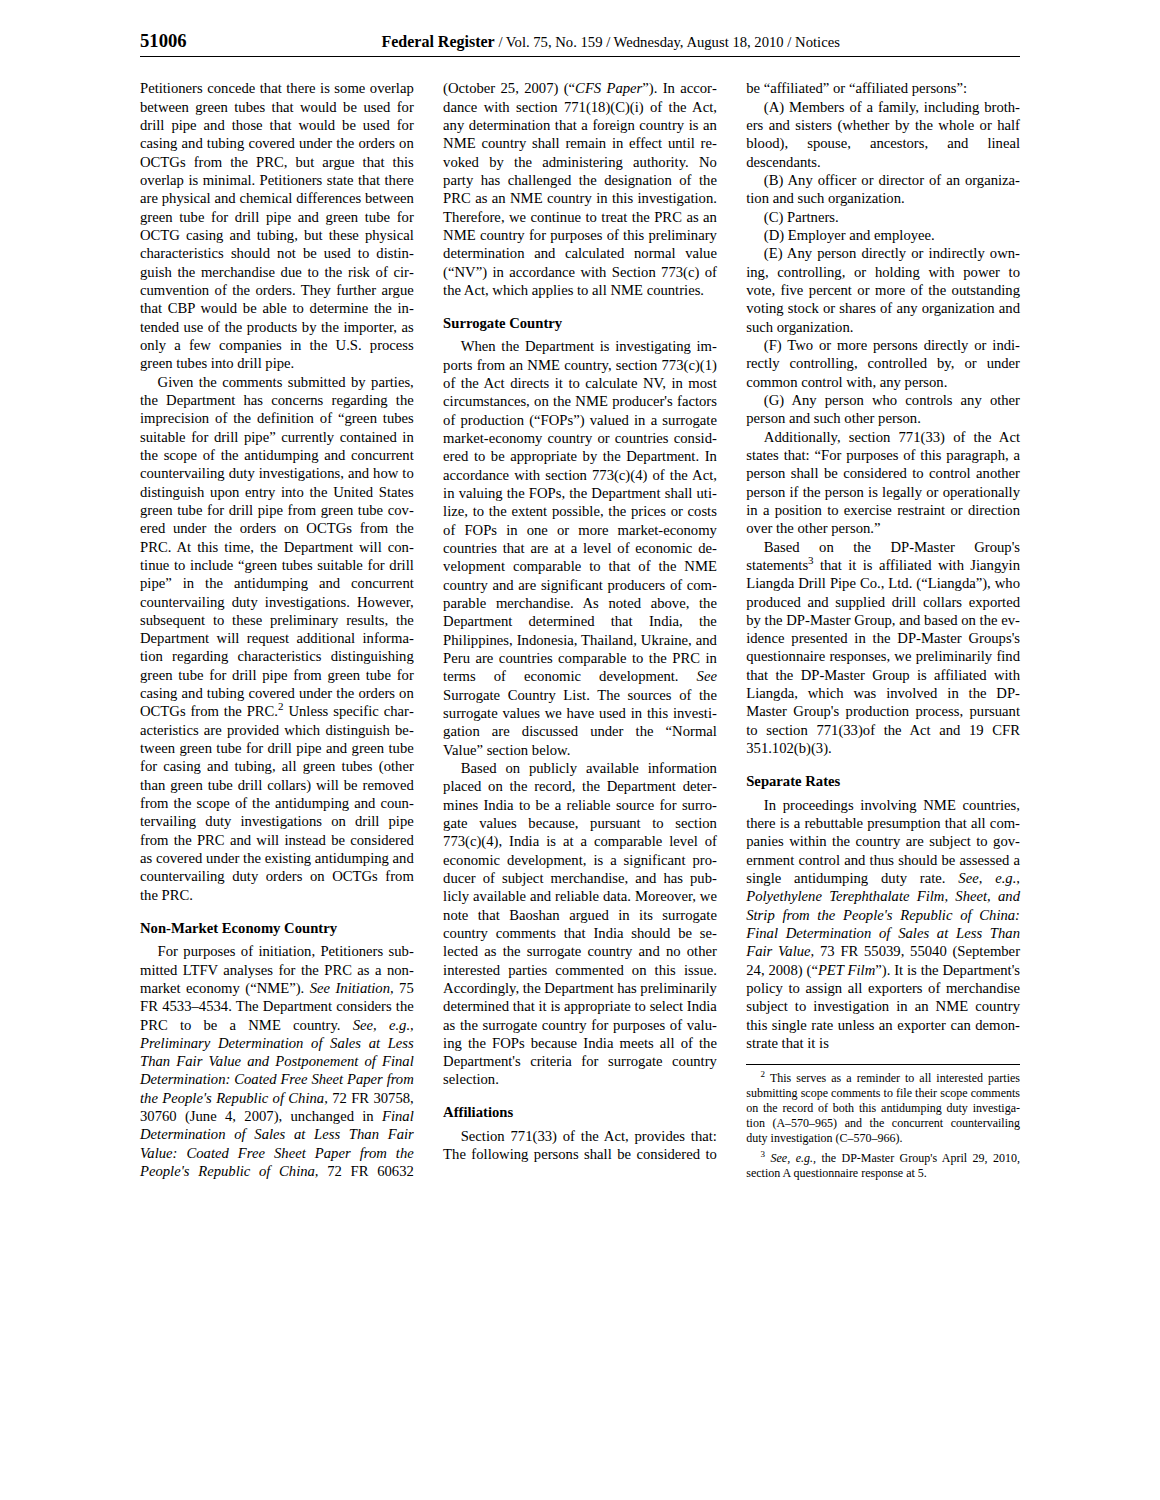51006 Federal Register / Vol. 75, No. 159 / Wednesday, August 18, 2010 / Notices
Petitioners concede that there is some overlap between green tubes that would be used for drill pipe and those that would be used for casing and tubing covered under the orders on OCTGs from the PRC, but argue that this overlap is minimal. Petitioners state that there are physical and chemical differences between green tube for drill pipe and green tube for OCTG casing and tubing, but these physical characteristics should not be used to distinguish the merchandise due to the risk of circumvention of the orders. They further argue that CBP would be able to determine the intended use of the products by the importer, as only a few companies in the U.S. process green tubes into drill pipe.
Given the comments submitted by parties, the Department has concerns regarding the imprecision of the definition of “green tubes suitable for drill pipe” currently contained in the scope of the antidumping and concurrent countervailing duty investigations, and how to distinguish upon entry into the United States green tube for drill pipe from green tube covered under the orders on OCTGs from the PRC. At this time, the Department will continue to include “green tubes suitable for drill pipe” in the antidumping and concurrent countervailing duty investigations. However, subsequent to these preliminary results, the Department will request additional information regarding characteristics distinguishing green tube for drill pipe from green tube for casing and tubing covered under the orders on OCTGs from the PRC.2 Unless specific characteristics are provided which distinguish between green tube for drill pipe and green tube for casing and tubing, all green tubes (other than green tube drill collars) will be removed from the scope of the antidumping and countervailing duty investigations on drill pipe from the PRC and will instead be considered as covered under the existing antidumping and countervailing duty orders on OCTGs from the PRC.
Non-Market Economy Country
For purposes of initiation, Petitioners submitted LTFV analyses for the PRC as a non-market economy (“NME”). See Initiation, 75 FR 4533–4534. The Department considers the PRC to be a NME country. See, e.g., Preliminary Determination of Sales at Less Than Fair Value and Postponement of Final Determination: Coated Free Sheet Paper from the People's Republic of China, 72 FR 30758, 30760 (June 4, 2007), unchanged in Final Determination of Sales at Less Than Fair Value: Coated Free Sheet Paper from the People's Republic of China, 72 FR 60632 (October 25, 2007) (“CFS Paper”). In accordance with section 771(18)(C)(i) of the Act, any determination that a foreign country is an NME country shall remain in effect until revoked by the administering authority. No party has challenged the designation of the PRC as an NME country in this investigation. Therefore, we continue to treat the PRC as an NME country for purposes of this preliminary determination and calculated normal value (“NV”) in accordance with Section 773(c) of the Act, which applies to all NME countries.
Surrogate Country
When the Department is investigating imports from an NME country, section 773(c)(1) of the Act directs it to calculate NV, in most circumstances, on the NME producer's factors of production (“FOPs”) valued in a surrogate market-economy country or countries considered to be appropriate by the Department. In accordance with section 773(c)(4) of the Act, in valuing the FOPs, the Department shall utilize, to the extent possible, the prices or costs of FOPs in one or more market-economy countries that are at a level of economic development comparable to that of the NME country and are significant producers of comparable merchandise. As noted above, the Department determined that India, the Philippines, Indonesia, Thailand, Ukraine, and Peru are countries comparable to the PRC in terms of economic development. See Surrogate Country List. The sources of the surrogate values we have used in this investigation are discussed under the “Normal Value” section below.
Based on publicly available information placed on the record, the Department determines India to be a reliable source for surrogate values because, pursuant to section 773(c)(4), India is at a comparable level of economic development, is a significant producer of subject merchandise, and has publicly available and reliable data. Moreover, we note that Baoshan argued in its surrogate country comments that India should be selected as the surrogate country and no other interested parties commented on this issue. Accordingly, the Department has preliminarily determined that it is appropriate to select India as the surrogate country for purposes of valuing the FOPs because India meets all of the Department's criteria for surrogate country selection.
Affiliations
Section 771(33) of the Act, provides that: The following persons shall be considered to be “affiliated” or “affiliated persons”:
(A) Members of a family, including brothers and sisters (whether by the whole or half blood), spouse, ancestors, and lineal descendants.
(B) Any officer or director of an organization and such organization.
(C) Partners.
(D) Employer and employee.
(E) Any person directly or indirectly owning, controlling, or holding with power to vote, five percent or more of the outstanding voting stock or shares of any organization and such organization.
(F) Two or more persons directly or indirectly controlling, controlled by, or under common control with, any person.
(G) Any person who controls any other person and such other person.
Additionally, section 771(33) of the Act states that: “For purposes of this paragraph, a person shall be considered to control another person if the person is legally or operationally in a position to exercise restraint or direction over the other person.”
Based on the DP-Master Group's statements3 that it is affiliated with Jiangyin Liangda Drill Pipe Co., Ltd. (“Liangda”), who produced and supplied drill collars exported by the DP-Master Group, and based on the evidence presented in the DP-Master Groups's questionnaire responses, we preliminarily find that the DP-Master Group is affiliated with Liangda, which was involved in the DP-Master Group's production process, pursuant to section 771(33)of the Act and 19 CFR 351.102(b)(3).
Separate Rates
In proceedings involving NME countries, there is a rebuttable presumption that all companies within the country are subject to government control and thus should be assessed a single antidumping duty rate. See, e.g., Polyethylene Terephthalate Film, Sheet, and Strip from the People's Republic of China: Final Determination of Sales at Less Than Fair Value, 73 FR 55039, 55040 (September 24, 2008) (“PET Film”). It is the Department's policy to assign all exporters of merchandise subject to investigation in an NME country this single rate unless an exporter can demonstrate that it is
2 This serves as a reminder to all interested parties submitting scope comments to file their scope comments on the record of both this antidumping duty investigation (A–570–965) and the concurrent countervailing duty investigation (C–570–966).
3 See, e.g., the DP-Master Group's April 29, 2010, section A questionnaire response at 5.